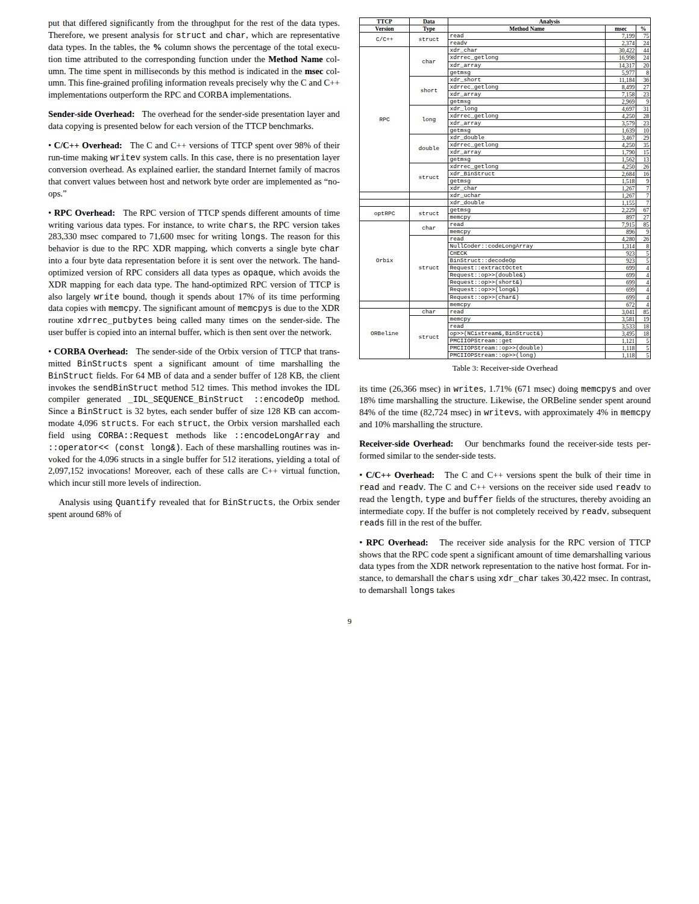put that differed significantly from the throughput for the rest of the data types. Therefore, we present analysis for struct and char, which are representative data types. In the tables, the % column shows the percentage of the total execution time attributed to the corresponding function under the Method Name column. The time spent in milliseconds by this method is indicated in the msec column. This fine-grained profiling information reveals precisely why the C and C++ implementations outperform the RPC and CORBA implementations.
Sender-side Overhead: The overhead for the sender-side presentation layer and data copying is presented below for each version of the TTCP benchmarks.
C/C++ Overhead: The C and C++ versions of TTCP spent over 98% of their run-time making writev system calls. In this case, there is no presentation layer conversion overhead. As explained earlier, the standard Internet family of macros that convert values between host and network byte order are implemented as “no-ops.”
RPC Overhead: The RPC version of TTCP spends different amounts of time writing various data types. For instance, to write chars, the RPC version takes 283,330 msec compared to 71,600 msec for writing longs. The reason for this behavior is due to the RPC XDR mapping, which converts a single byte char into a four byte data representation before it is sent over the network. The hand-optimized version of RPC considers all data types as opaque, which avoids the XDR mapping for each data type. The hand-optimized RPC version of TTCP is also largely write bound, though it spends about 17% of its time performing data copies with memcpy. The significant amount of memcpys is due to the XDR routine xdrrec_putbytes being called many times on the sender-side. The user buffer is copied into an internal buffer, which is then sent over the network.
CORBA Overhead: The sender-side of the Orbix version of TTCP that transmitted BinStructs spent a significant amount of time marshalling the BinStruct fields. For 64 MB of data and a sender buffer of 128 KB, the client invokes the sendBinStruct method 512 times. This method invokes the IDL compiler generated _IDL_SEQUENCE_BinStruct ::encodeOp method. Since a BinStruct is 32 bytes, each sender buffer of size 128 KB can accommodate 4,096 structs. For each struct, the Orbix version marshalled each field using CORBA::Request methods like ::encodeLongArray and ::operator<< (const long&). Each of these marshalling routines was invoked for the 4,096 structs in a single buffer for 512 iterations, yielding a total of 2,097,152 invocations! Moreover, each of these calls are C++ virtual function, which incur still more levels of indirection.
Analysis using Quantify revealed that for BinStructs, the Orbix sender spent around 68% of
| TTCP | Data | Analysis |
| --- | --- | --- |
| Version | Type | Method Name | msec | % |
| C/C++ | struct | read | 7,199 | 75 |
| readv | 2,374 | 24 |
| RPC | char | xdr_char | 30,422 | 44 |
| xdrrec_getlong | 16,998 | 24 |
| xdr_array | 14,317 | 20 |
| getmsg | 5,977 | 8 |
| short | xdr_short | 11,184 | 36 |
| xdrrec_getlong | 8,499 | 27 |
| xdr_array | 7,158 | 23 |
| getmsg | 2,969 | 9 |
| long | xdr_long | 4,697 | 31 |
| xdrrec_getlong | 4,250 | 28 |
| xdr_array | 3,579 | 23 |
| getmsg | 1,639 | 10 |
| double | xdr_double | 3,467 | 29 |
| xdrrec_getlong | 4,250 | 35 |
| xdr_array | 1,790 | 15 |
| getmsg | 1,562 | 13 |
| struct | xdrrec_getlong | 4,250 | 26 |
| xdr_BinStruct | 2,684 | 16 |
| getmsg | 1,518 | 9 |
| xdr_char | 1,267 | 7 |
| | | xdr_uchar | 1,267 | 7 |
| | | xdr_double | 1,155 | 7 |
| optRPC | struct | getmsg | 2,229 | 67 |
| memcpy | 897 | 27 |
| Orbix | char | read | 7,915 | 85 |
| memcpy | 896 | 9 |
| struct | read | 4,280 | 26 |
| NullCoder::codeLongArray | 1,314 | 8 |
| CHECK | 923 | 5 |
| BinStruct::decodeOp | 923 | 5 |
| Request::extractOctet | 699 | 4 |
| Request::op>>(double&) | 699 | 4 |
| Request::op>>(short&) | 699 | 4 |
| Request::op>>(long&) | 699 | 4 |
| Request::op>>(char&) | 699 | 4 |
| | | memcpy | 672 | 4 |
| ORBeline | char | read | 3,041 | 85 |
| struct | memcpy | 3,581 | 19 |
| read | 3,533 | 18 |
| op>>(NCistream&,BinStruct&) | 3,495 | 18 |
| PMCIIOPStream::get | 1,121 | 5 |
| PMCIIOPStream::op>>(double) | 1,118 | 5 |
| PMCIIOPStream::op>>(long) | 1,118 | 5 |
Table 3: Receiver-side Overhead
its time (26,366 msec) in writes, 1.71% (671 msec) doing memcpys and over 18% time marshalling the structure. Likewise, the ORBeline sender spent around 84% of the time (82,724 msec) in writevs, with approximately 4% in memcpy and 10% marshalling the structure.
Receiver-side Overhead: Our benchmarks found the receiver-side tests performed similar to the sender-side tests.
C/C++ Overhead: The C and C++ versions spent the bulk of their time in read and readv. The C and C++ versions on the receiver side used readv to read the length, type and buffer fields of the structures, thereby avoiding an intermediate copy. If the buffer is not completely received by readv, subsequent reads fill in the rest of the buffer.
RPC Overhead: The receiver side analysis for the RPC version of TTCP shows that the RPC code spent a significant amount of time demarshalling various data types from the XDR network representation to the native host format. For instance, to demarshall the chars using xdr_char takes 30,422 msec. In contrast, to demarshall longs takes
9